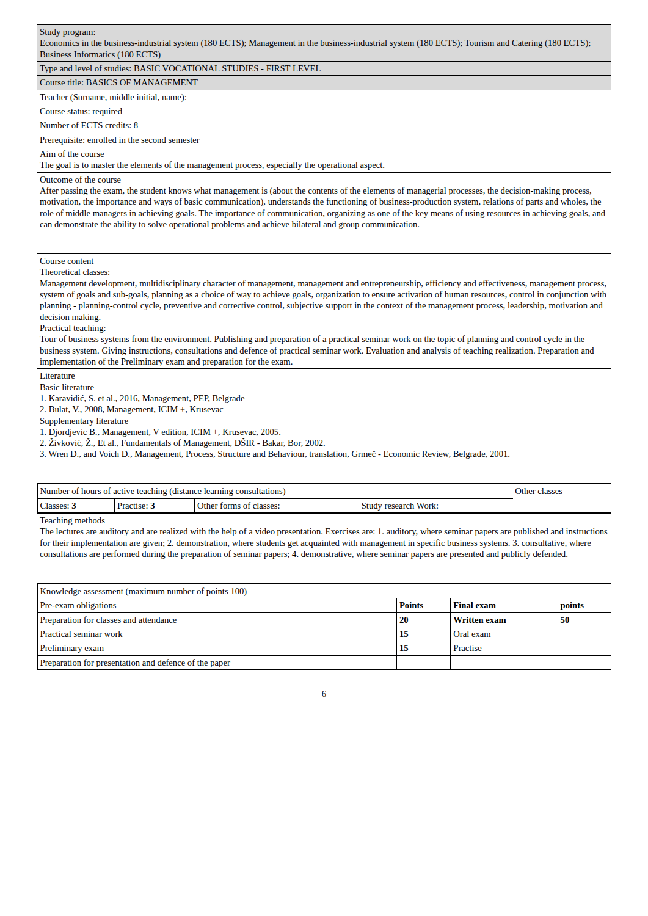| Study program: Economics in the business-industrial system (180 ECTS); Management in the business-industrial system (180 ECTS); Tourism and Catering (180 ECTS); Business Informatics (180 ECTS) |
| Type and level of studies: BASIC VOCATIONAL STUDIES - FIRST LEVEL |
| Course title: BASICS OF MANAGEMENT |
| Teacher (Surname, middle initial, name): |
| Course status: required |
| Number of ECTS credits: 8 |
| Prerequisite: enrolled in the second semester |
| Aim of the course The goal is to master the elements of the management process, especially the operational aspect. |
| Outcome of the course After passing the exam, the student knows what management is (about the contents of the elements of managerial processes, the decision-making process, motivation, the importance and ways of basic communication), understands the functioning of business-production system, relations of parts and wholes, the role of middle managers in achieving goals. The importance of communication, organizing as one of the key means of using resources in achieving goals, and can demonstrate the ability to solve operational problems and achieve bilateral and group communication. |
| Course content Theoretical classes: Management development, multidisciplinary character of management, management and entrepreneurship, efficiency and effectiveness, management process, system of goals and sub-goals, planning as a choice of way to achieve goals, organization to ensure activation of human resources, control in conjunction with planning - planning-control cycle, preventive and corrective control, subjective support in the context of the management process, leadership, motivation and decision making. Practical teaching: Tour of business systems from the environment. Publishing and preparation of a practical seminar work on the topic of planning and control cycle in the business system. Giving instructions, consultations and defence of practical seminar work. Evaluation and analysis of teaching realization. Preparation and implementation of the Preliminary exam and preparation for the exam. |
| Literature Basic literature 1. Karavidić, S. et al., 2016, Management, PEP, Belgrade 2. Bulat, V., 2008, Management, ICIM +, Krusevac Supplementary literature 1. Djordjevic B., Management, V edition, ICIM +, Krusevac, 2005. 2. Živković, Ž., Et al., Fundamentals of Management, DŠIR - Bakar, Bor, 2002. 3. Wren D., and Voich D., Management, Process, Structure and Behaviour, translation, Grmeč - Economic Review, Belgrade, 2001. |
| / Number of hours of active teaching (distance learning consultations) / Other classes / / Classes: 3 / Practise: 3 / Other forms of classes: / Study research Work: / |
| Teaching methods The lectures are auditory and are realized with the help of a video presentation. Exercises are: 1. auditory, where seminar papers are published and instructions for their implementation are given; 2. demonstration, where students get acquainted with management in specific business systems. 3. consultative, where consultations are performed during the preparation of seminar papers; 4. demonstrative, where seminar papers are presented and publicly defended. |
| / Knowledge assessment (maximum number of points 100) / / Pre-exam obligations / Points / Final exam / points / / Preparation for classes and attendance / 20 / Written exam / 50 / / Practical seminar work / 15 / Oral exam / / / Preliminary exam / 15 / Practise / / / Preparation for presentation and defence of the paper / / / / |
6